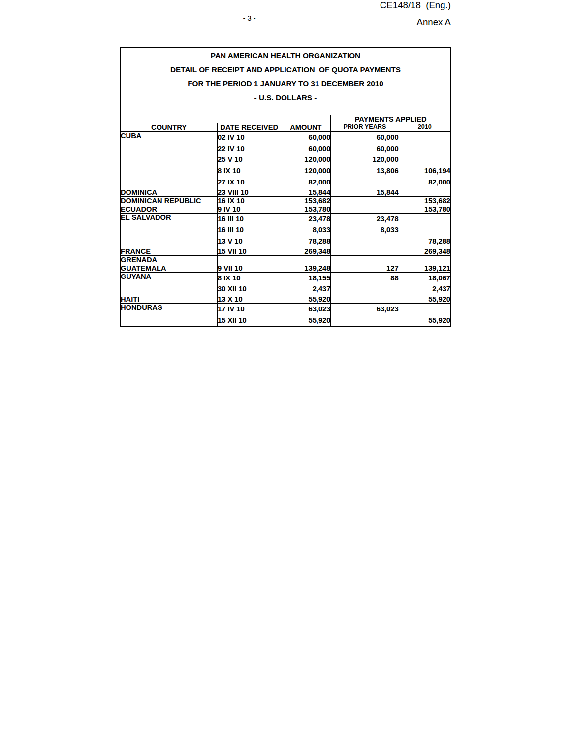CE148/18 (Eng.)
Annex A
- 3 -
| PAN AMERICAN HEALTH ORGANIZATION DETAIL OF RECEIPT AND APPLICATION OF QUOTA PAYMENTS FOR THE PERIOD 1 JANUARY TO 31 DECEMBER 2010 - U.S. DOLLARS - |
| | | | PAYMENTS APPLIED |
| COUNTRY | DATE RECEIVED | AMOUNT | PRIOR YEARS | 2010 |
| CUBA | 02 IV 10 22 IV 10 25 V 10 8 IX 10 27 IX 10 | 60,000 60,000 120,000 120,000 82,000 | 60,000 60,000 120,000 13,806 | 106,194 82,000 |
| DOMINICA | 23 VIII 10 | 15,844 | 15,844 | |
| DOMINICAN REPUBLIC | 16 IX 10 | 153,682 | | 153,682 |
| ECUADOR | 9 IV 10 | 153,780 | | 153,780 |
| EL SALVADOR | 16 III 10 16 III 10 13 V 10 | 23,478 8,033 78,288 | 23,478 8,033 | 78,288 |
| FRANCE | 15 VII 10 | 269,348 | | 269,348 |
| GRENADA | | | | |
| GUATEMALA | 9 VII 10 | 139,248 | 127 | 139,121 |
| GUYANA | 8 IX 10 30 XII 10 | 18,155 2,437 | 88 | 18,067 2,437 |
| HAITI | 13 X 10 | 55,920 | | 55,920 |
| HONDURAS | 17 IV 10 15 XII 10 | 63,023 55,920 | 63,023 | 55,920 |